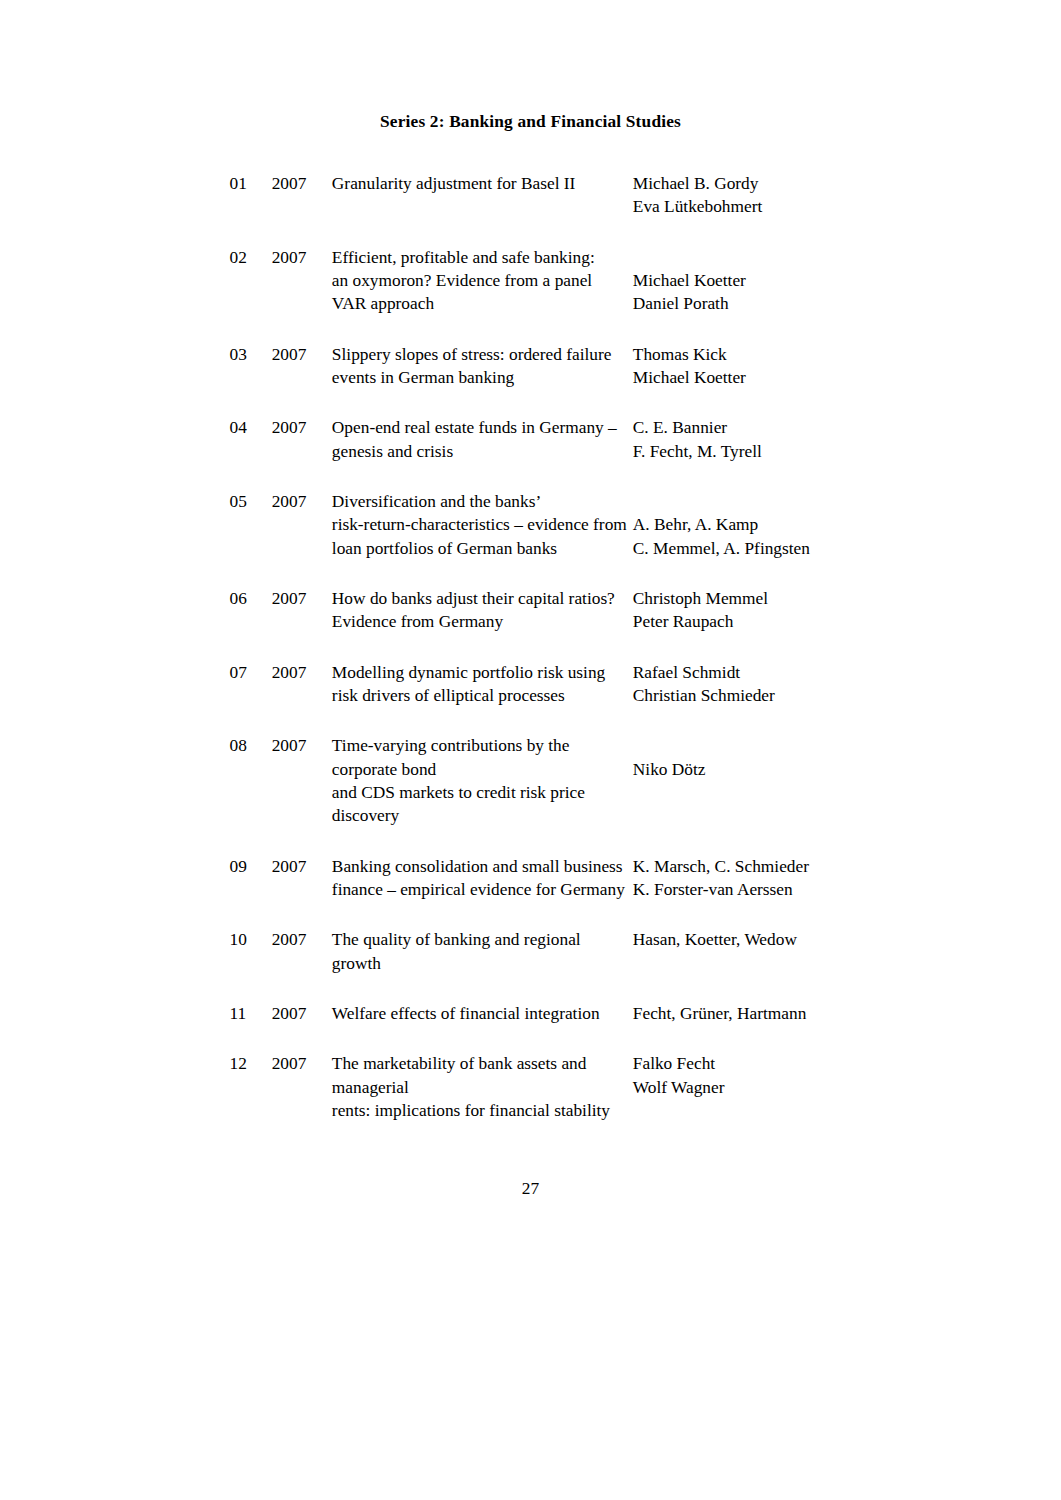Series 2: Banking and Financial Studies
| 01 | 2007 | Granularity adjustment for Basel II | Michael B. Gordy Eva Lütkebohmert |
| 02 | 2007 | Efficient, profitable and safe banking: an oxymoron? Evidence from a panel VAR approach | Michael Koetter Daniel Porath |
| 03 | 2007 | Slippery slopes of stress: ordered failure events in German banking | Thomas Kick Michael Koetter |
| 04 | 2007 | Open-end real estate funds in Germany – genesis and crisis | C. E. Bannier F. Fecht, M. Tyrell |
| 05 | 2007 | Diversification and the banks’ risk-return-characteristics – evidence from loan portfolios of German banks | A. Behr, A. Kamp C. Memmel, A. Pfingsten |
| 06 | 2007 | How do banks adjust their capital ratios? Evidence from Germany | Christoph Memmel Peter Raupach |
| 07 | 2007 | Modelling dynamic portfolio risk using risk drivers of elliptical processes | Rafael Schmidt Christian Schmieder |
| 08 | 2007 | Time-varying contributions by the corporate bond and CDS markets to credit risk price discovery | Niko Dötz |
| 09 | 2007 | Banking consolidation and small business finance – empirical evidence for Germany | K. Marsch, C. Schmieder K. Forster-van Aerssen |
| 10 | 2007 | The quality of banking and regional growth | Hasan, Koetter, Wedow |
| 11 | 2007 | Welfare effects of financial integration | Fecht, Grüner, Hartmann |
| 12 | 2007 | The marketability of bank assets and managerial rents: implications for financial stability | Falko Fecht Wolf Wagner |
27